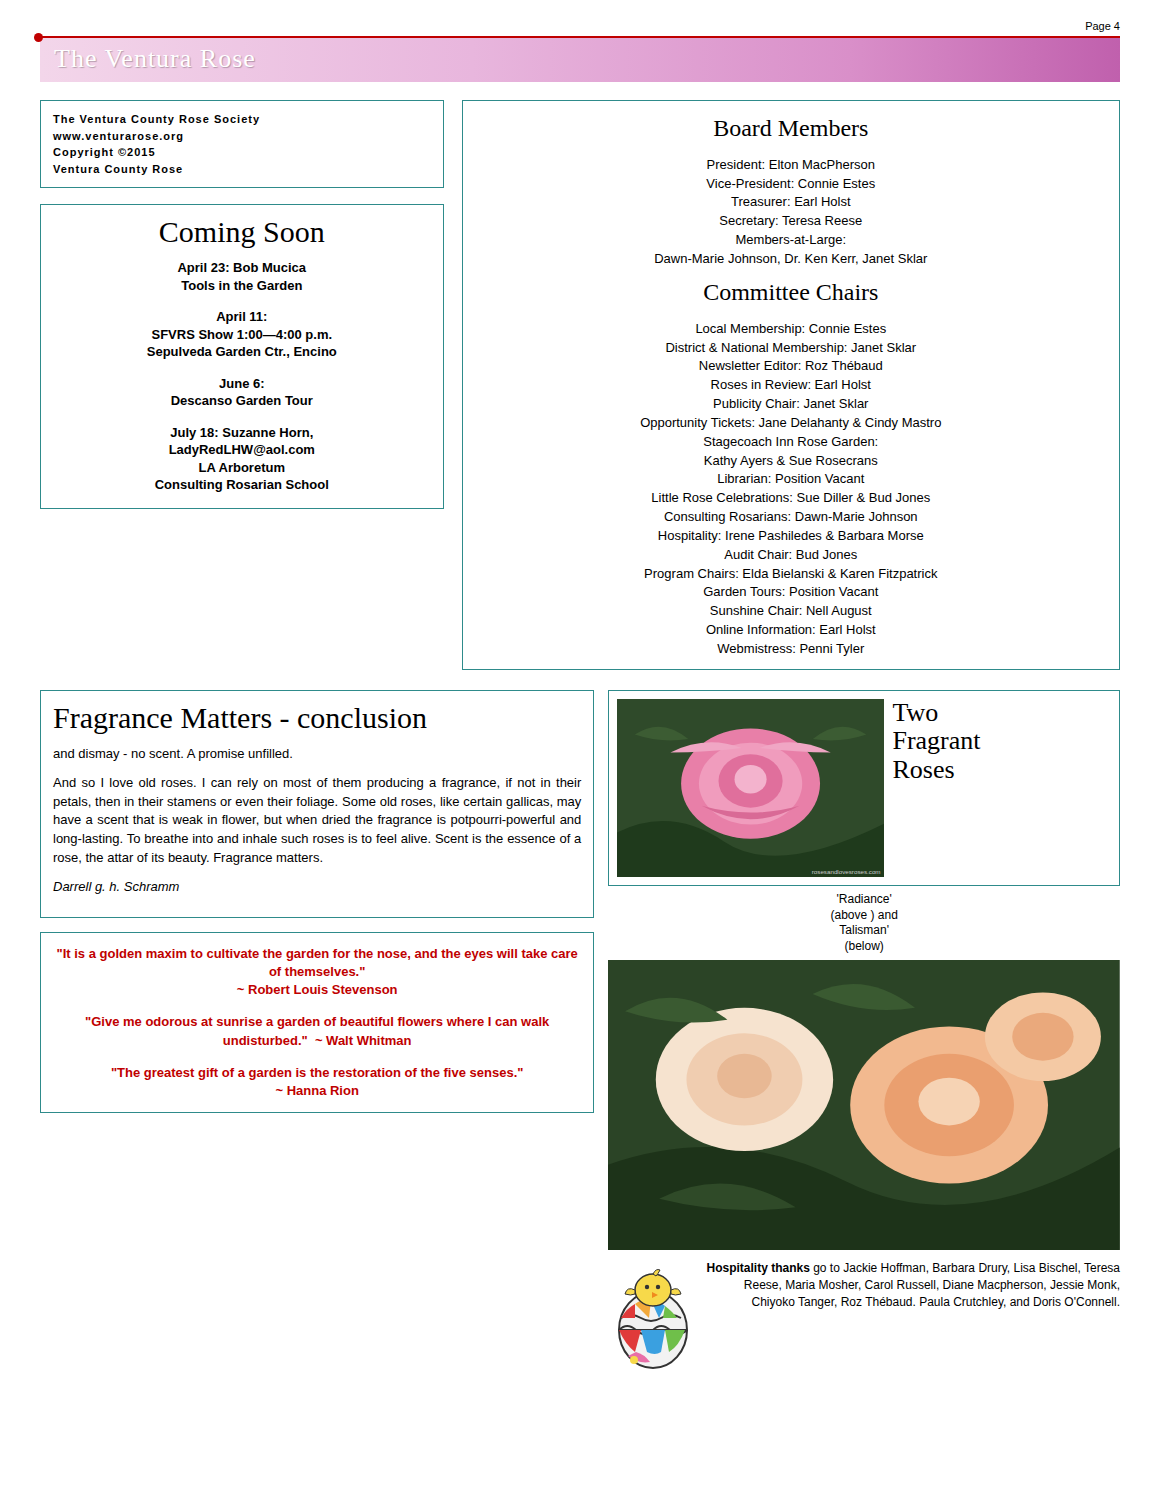Page 4
The Ventura Rose
The Ventura County Rose Society
www.venturarose.org
Copyright ©2015
Ventura County Rose
Coming Soon
April 23: Bob Mucica
Tools in the Garden
April 11:
SFVRS Show 1:00—4:00 p.m.
Sepulveda Garden Ctr., Encino
June 6:
Descanso Garden Tour
July 18: Suzanne Horn,
LadyRedLHW@aol.com
LA Arboretum
Consulting Rosarian School
Board Members
President: Elton MacPherson
Vice-President: Connie Estes
Treasurer: Earl Holst
Secretary: Teresa Reese
Members-at-Large:
Dawn-Marie Johnson, Dr. Ken Kerr, Janet Sklar
Committee Chairs
Local Membership: Connie Estes
District & National Membership: Janet Sklar
Newsletter Editor: Roz Thébaud
Roses in Review: Earl Holst
Publicity Chair: Janet Sklar
Opportunity Tickets: Jane Delahanty & Cindy Mastro
Stagecoach Inn Rose Garden:
Kathy Ayers & Sue Rosecrans
Librarian: Position Vacant
Little Rose Celebrations: Sue Diller & Bud Jones
Consulting Rosarians: Dawn-Marie Johnson
Hospitality: Irene Pashiledes & Barbara Morse
Audit Chair: Bud Jones
Program Chairs: Elda Bielanski & Karen Fitzpatrick
Garden Tours: Position Vacant
Sunshine Chair: Nell August
Online Information: Earl Holst
Webmistress: Penni Tyler
Fragrance Matters - conclusion
and dismay - no scent. A promise unfilled.
And so I love old roses. I can rely on most of them producing a fragrance, if not in their petals, then in their stamens or even their foliage. Some old roses, like certain gallicas, may have a scent that is weak in flower, but when dried the fragrance is potpourri-powerful and long-lasting. To breathe into and inhale such roses is to feel alive. Scent is the essence of a rose, the attar of its beauty. Fragrance matters.
Darrell g. h. Schramm
"It is a golden maxim to cultivate the garden for the nose, and the eyes will take care of themselves."
~ Robert Louis Stevenson
"Give me odorous at sunrise a garden of beautiful flowers where I can walk undisturbed." ~ Walt Whitman
"The greatest gift of a garden is the restoration of the five senses."
~ Hanna Rion
rosesandlovesroses.com
Two
Fragrant
Roses
'Radiance'
(above ) and
Talisman'
(below)
Hospitality thanks go to Jackie Hoffman, Barbara Drury, Lisa Bischel, Teresa Reese, Maria Mosher, Carol Russell, Diane Macpherson, Jessie Monk, Chiyoko Tanger, Roz Thébaud. Paula Crutchley, and Doris O'Connell.